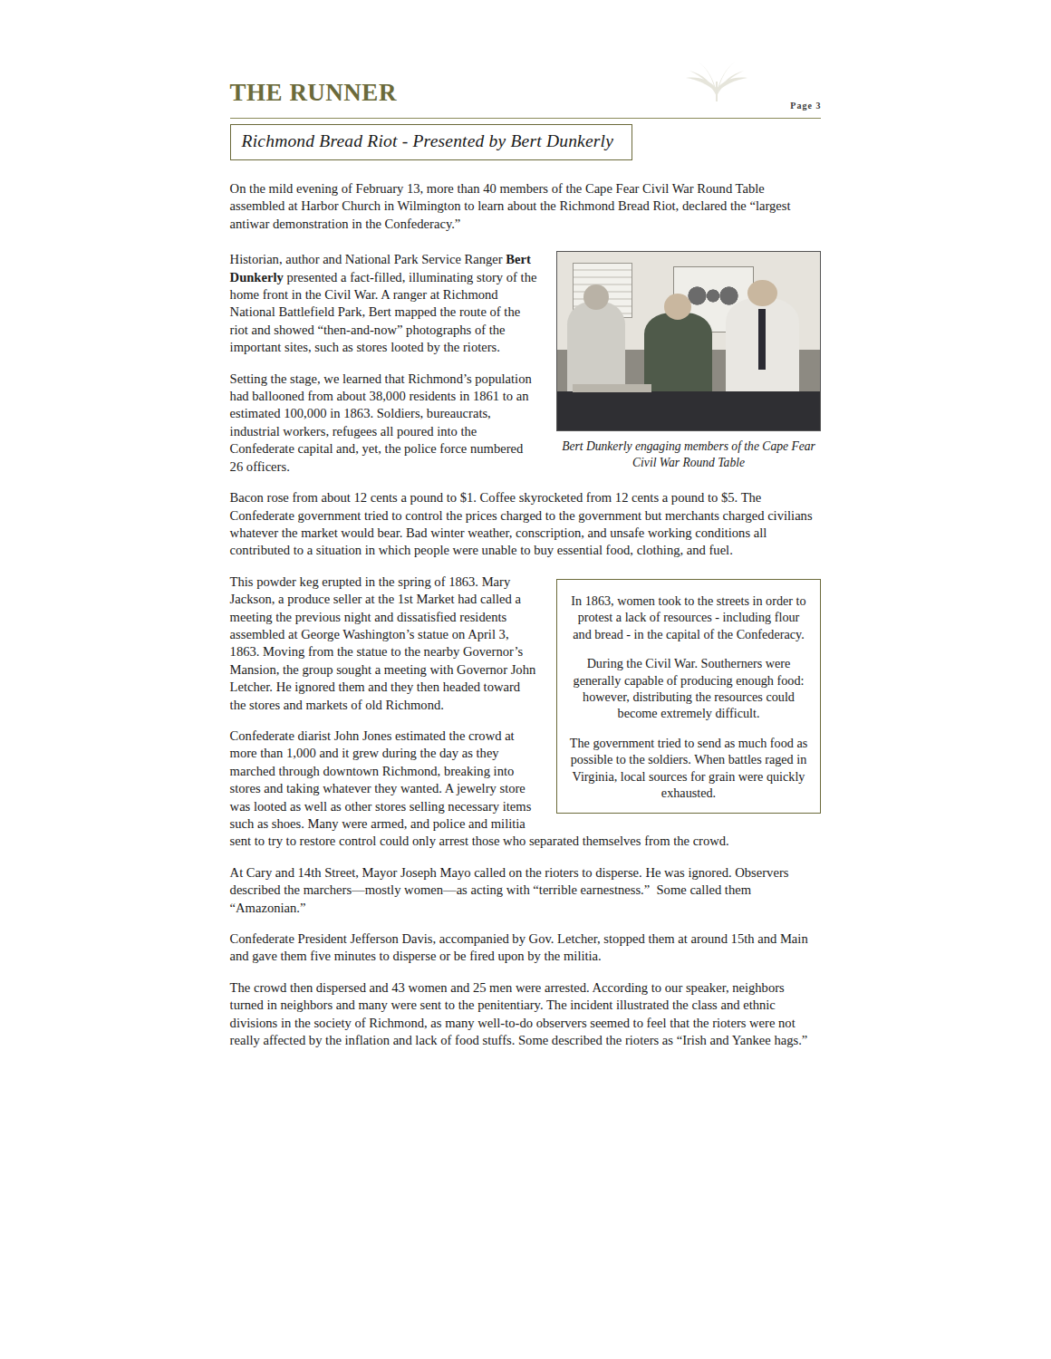The Runner
Page 3
Richmond Bread Riot - Presented by Bert Dunkerly
On the mild evening of February 13, more than 40 members of the Cape Fear Civil War Round Table assembled at Harbor Church in Wilmington to learn about the Richmond Bread Riot, declared the “largest antiwar demonstration in the Confederacy.”
Bert Dunkerly engaging members of the Cape Fear Civil War Round Table
Historian, author and National Park Service Ranger Bert Dunkerly presented a fact-filled, illuminating story of the home front in the Civil War. A ranger at Richmond National Battlefield Park, Bert mapped the route of the riot and showed “then-and-now” photographs of the important sites, such as stores looted by the rioters.
Setting the stage, we learned that Richmond’s population had ballooned from about 38,000 residents in 1861 to an estimated 100,000 in 1863. Soldiers, bureaucrats, industrial workers, refugees all poured into the Confederate capital and, yet, the police force numbered 26 officers.
Bacon rose from about 12 cents a pound to $1. Coffee skyrocketed from 12 cents a pound to $5. The Confederate government tried to control the prices charged to the government but merchants charged civilians whatever the market would bear. Bad winter weather, conscription, and unsafe working conditions all contributed to a situation in which people were unable to buy essential food, clothing, and fuel.
In 1863, women took to the streets in order to protest a lack of resources - including flour and bread - in the capital of the Confederacy.
During the Civil War. Southerners were generally capable of producing enough food: however, distributing the resources could become extremely difficult.
The government tried to send as much food as possible to the soldiers. When battles raged in Virginia, local sources for grain were quickly exhausted.
This powder keg erupted in the spring of 1863. Mary Jackson, a produce seller at the 1st Market had called a meeting the previous night and dissatisfied residents assembled at George Washington’s statue on April 3, 1863. Moving from the statue to the nearby Governor’s Mansion, the group sought a meeting with Governor John Letcher. He ignored them and they then headed toward the stores and markets of old Richmond.
Confederate diarist John Jones estimated the crowd at more than 1,000 and it grew during the day as they marched through downtown Richmond, breaking into stores and taking whatever they wanted. A jewelry store was looted as well as other stores selling necessary items such as shoes. Many were armed, and police and militia sent to try to restore control could only arrest those who separated themselves from the crowd.
At Cary and 14th Street, Mayor Joseph Mayo called on the rioters to disperse. He was ignored. Observers described the marchers—mostly women—as acting with “terrible earnestness.” Some called them “Amazonian.”
Confederate President Jefferson Davis, accompanied by Gov. Letcher, stopped them at around 15th and Main and gave them five minutes to disperse or be fired upon by the militia.
The crowd then dispersed and 43 women and 25 men were arrested. According to our speaker, neighbors turned in neighbors and many were sent to the penitentiary. The incident illustrated the class and ethnic divisions in the society of Richmond, as many well-to-do observers seemed to feel that the rioters were not really affected by the inflation and lack of food stuffs. Some described the rioters as “Irish and Yankee hags.”